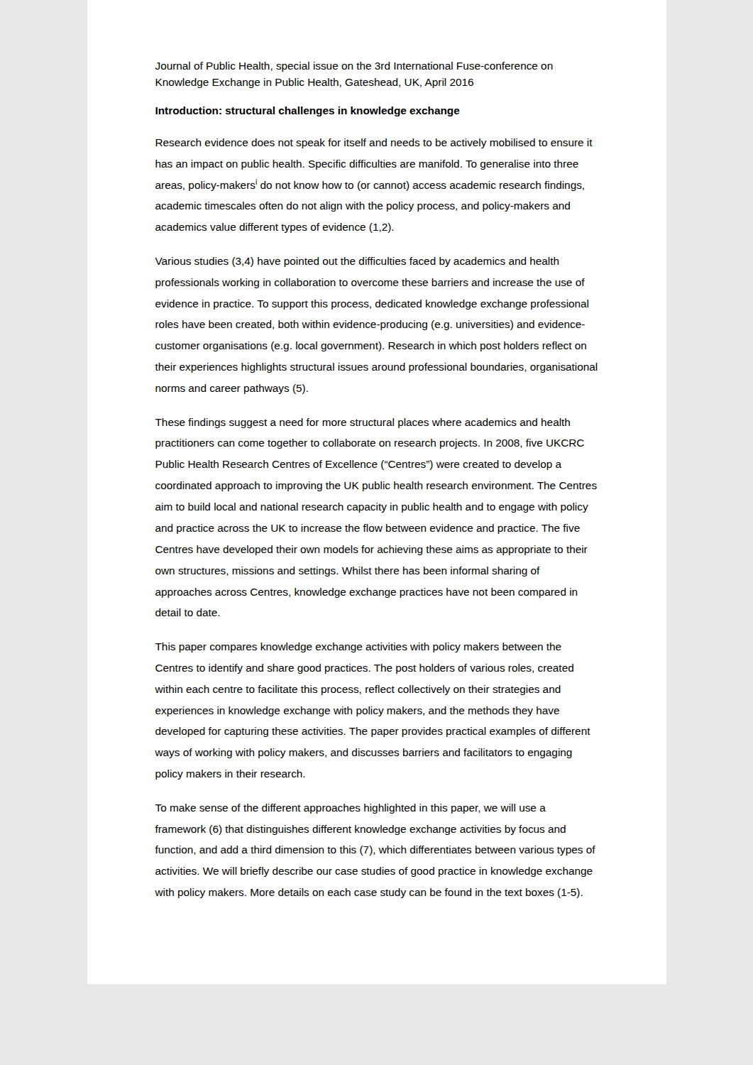Journal of Public Health, special issue on the 3rd International Fuse-conference on Knowledge Exchange in Public Health, Gateshead, UK, April 2016
Introduction: structural challenges in knowledge exchange
Research evidence does not speak for itself and needs to be actively mobilised to ensure it has an impact on public health. Specific difficulties are manifold. To generalise into three areas, policy-makersi do not know how to (or cannot) access academic research findings, academic timescales often do not align with the policy process, and policy-makers and academics value different types of evidence (1,2).
Various studies (3,4) have pointed out the difficulties faced by academics and health professionals working in collaboration to overcome these barriers and increase the use of evidence in practice. To support this process, dedicated knowledge exchange professional roles have been created, both within evidence-producing (e.g. universities) and evidence-customer organisations (e.g. local government). Research in which post holders reflect on their experiences highlights structural issues around professional boundaries, organisational norms and career pathways (5).
These findings suggest a need for more structural places where academics and health practitioners can come together to collaborate on research projects. In 2008, five UKCRC Public Health Research Centres of Excellence (“Centres”) were created to develop a coordinated approach to improving the UK public health research environment. The Centres aim to build local and national research capacity in public health and to engage with policy and practice across the UK to increase the flow between evidence and practice. The five Centres have developed their own models for achieving these aims as appropriate to their own structures, missions and settings. Whilst there has been informal sharing of approaches across Centres, knowledge exchange practices have not been compared in detail to date.
This paper compares knowledge exchange activities with policy makers between the Centres to identify and share good practices. The post holders of various roles, created within each centre to facilitate this process, reflect collectively on their strategies and experiences in knowledge exchange with policy makers, and the methods they have developed for capturing these activities. The paper provides practical examples of different ways of working with policy makers, and discusses barriers and facilitators to engaging policy makers in their research.
To make sense of the different approaches highlighted in this paper, we will use a framework (6) that distinguishes different knowledge exchange activities by focus and function, and add a third dimension to this (7), which differentiates between various types of activities. We will briefly describe our case studies of good practice in knowledge exchange with policy makers. More details on each case study can be found in the text boxes (1-5).